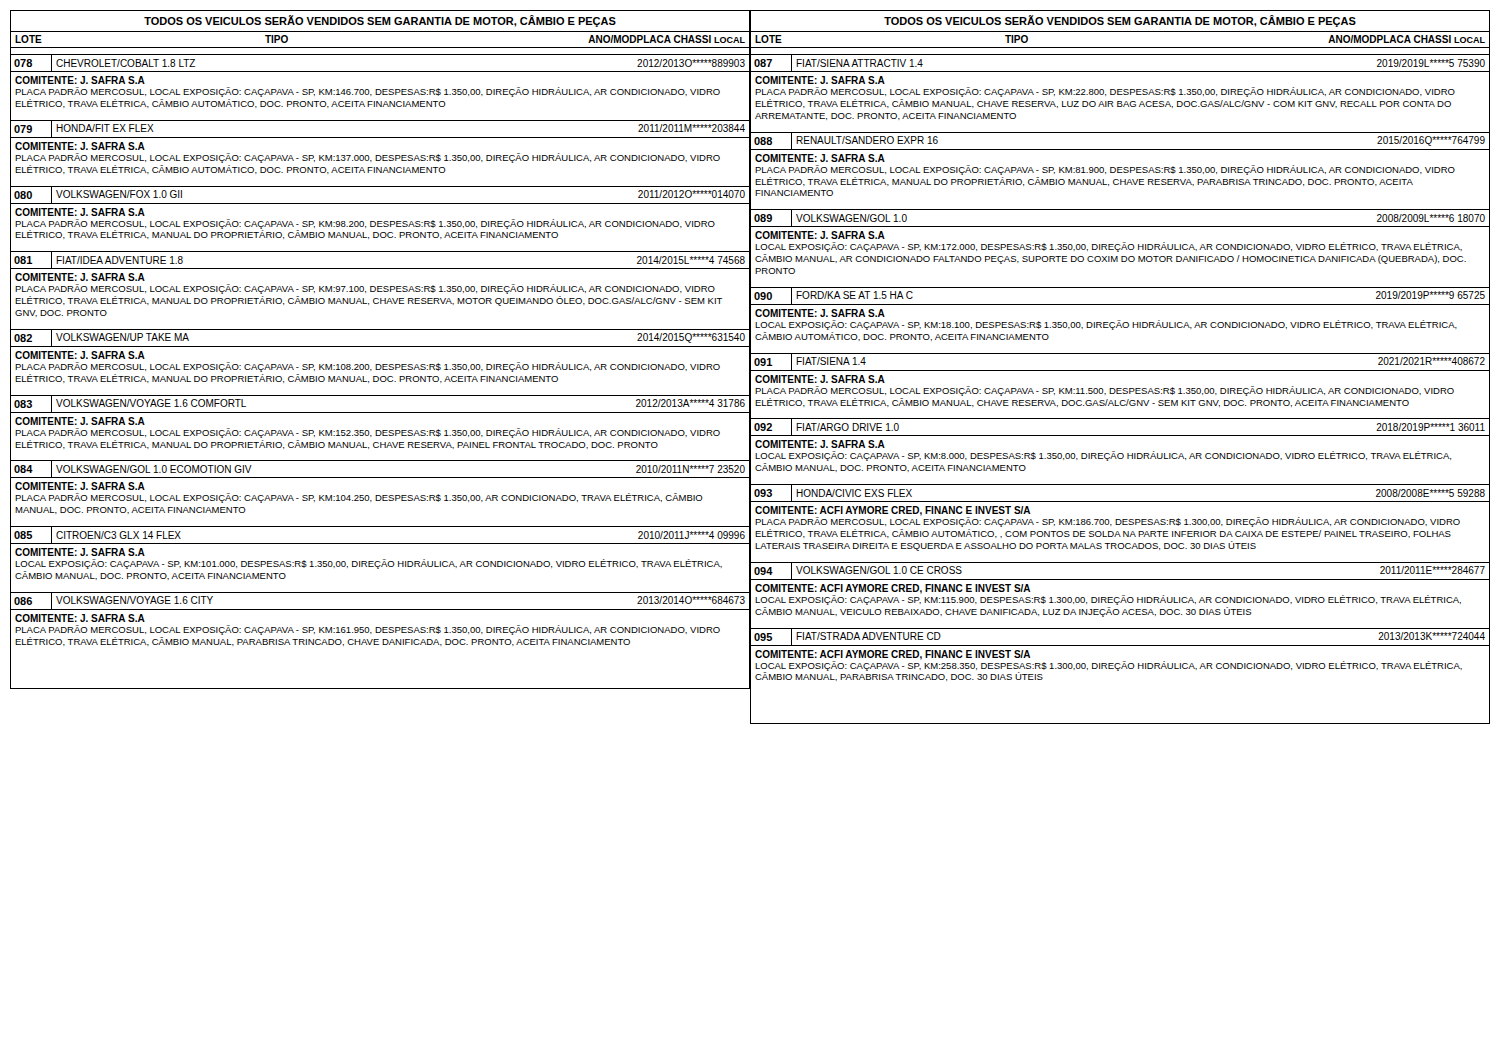| TODOS OS VEICULOS SERÃO VENDIDOS SEM GARANTIA DE MOTOR, CÂMBIO E PEÇAS LOTE TIPO ANO/MODPLACA CHASSI LOCAL 078 CHEVROLET/COBALT 1.8 LTZ 2012/2013O*****889903 COMITENTE: J. SAFRA S.A PLACA PADRÃO MERCOSUL, LOCAL EXPOSIÇÃO: CAÇAPAVA - SP, KM:146.700, DESPESAS:R$ 1.350,00, DIREÇÃO HIDRÁULICA, AR CONDICIONADO, VIDRO ELÉTRICO, TRAVA ELÉTRICA, CÂMBIO AUTOMÁTICO, DOC. PRONTO, ACEITA FINANCIAMENTO 079 HONDA/FIT EX FLEX 2011/2011M*****203844 COMITENTE: J. SAFRA S.A PLACA PADRÃO MERCOSUL, LOCAL EXPOSIÇÃO: CAÇAPAVA - SP, KM:137.000, DESPESAS:R$ 1.350,00, DIREÇÃO HIDRÁULICA, AR CONDICIONADO, VIDRO ELÉTRICO, TRAVA ELÉTRICA, CÂMBIO AUTOMÁTICO, DOC. PRONTO, ACEITA FINANCIAMENTO 080 VOLKSWAGEN/FOX 1.0 GII 2011/2012O*****014070 COMITENTE: J. SAFRA S.A PLACA PADRÃO MERCOSUL, LOCAL EXPOSIÇÃO: CAÇAPAVA - SP, KM:98.200, DESPESAS:R$ 1.350,00, DIREÇÃO HIDRÁULICA, AR CONDICIONADO, VIDRO ELÉTRICO, TRAVA ELÉTRICA, MANUAL DO PROPRIETÁRIO, CÂMBIO MANUAL, DOC. PRONTO, ACEITA FINANCIAMENTO 081 FIAT/IDEA ADVENTURE 1.8 2014/2015L*****4 74568 COMITENTE: J. SAFRA S.A PLACA PADRÃO MERCOSUL, LOCAL EXPOSIÇÃO: CAÇAPAVA - SP, KM:97.100, DESPESAS:R$ 1.350,00, DIREÇÃO HIDRÁULICA, AR CONDICIONADO, VIDRO ELÉTRICO, TRAVA ELÉTRICA, MANUAL DO PROPRIETÁRIO, CÂMBIO MANUAL, CHAVE RESERVA, MOTOR QUEIMANDO ÓLEO, DOC.GAS/ALC/GNV - SEM KIT GNV, DOC. PRONTO 082 VOLKSWAGEN/UP TAKE MA 2014/2015Q*****631540 COMITENTE: J. SAFRA S.A PLACA PADRÃO MERCOSUL, LOCAL EXPOSIÇÃO: CAÇAPAVA - SP, KM:108.200, DESPESAS:R$ 1.350,00, DIREÇÃO HIDRÁULICA, AR CONDICIONADO, VIDRO ELÉTRICO, TRAVA ELÉTRICA, MANUAL DO PROPRIETÁRIO, CÂMBIO MANUAL, DOC. PRONTO, ACEITA FINANCIAMENTO 083 VOLKSWAGEN/VOYAGE 1.6 COMFORTL 2012/2013A*****4 31786 COMITENTE: J. SAFRA S.A PLACA PADRÃO MERCOSUL, LOCAL EXPOSIÇÃO: CAÇAPAVA - SP, KM:152.350, DESPESAS:R$ 1.350,00, DIREÇÃO HIDRÁULICA, AR CONDICIONADO, VIDRO ELÉTRICO, TRAVA ELÉTRICA, MANUAL DO PROPRIETÁRIO, CÂMBIO MANUAL, CHAVE RESERVA, PAINEL FRONTAL TROCADO, DOC. PRONTO 084 VOLKSWAGEN/GOL 1.0 ECOMOTION GIV 2010/2011N*****7 23520 COMITENTE: J. SAFRA S.A PLACA PADRÃO MERCOSUL, LOCAL EXPOSIÇÃO: CAÇAPAVA - SP, KM:104.250, DESPESAS:R$ 1.350,00, AR CONDICIONADO, TRAVA ELÉTRICA, CÂMBIO MANUAL, DOC. PRONTO, ACEITA FINANCIAMENTO 085 CITROEN/C3 GLX 14 FLEX 2010/2011J*****4 09996 COMITENTE: J. SAFRA S.A LOCAL EXPOSIÇÃO: CAÇAPAVA - SP, KM:101.000, DESPESAS:R$ 1.350,00, DIREÇÃO HIDRÁULICA, AR CONDICIONADO, VIDRO ELÉTRICO, TRAVA ELÉTRICA, CÂMBIO MANUAL, DOC. PRONTO, ACEITA FINANCIAMENTO 086 VOLKSWAGEN/VOYAGE 1.6 CITY 2013/2014O*****684673 COMITENTE: J. SAFRA S.A PLACA PADRÃO MERCOSUL, LOCAL EXPOSIÇÃO: CAÇAPAVA - SP, KM:161.950, DESPESAS:R$ 1.350,00, DIREÇÃO HIDRÁULICA, AR CONDICIONADO, VIDRO ELÉTRICO, TRAVA ELÉTRICA, CÂMBIO MANUAL, PARABRISA TRINCADO, CHAVE DANIFICADA, DOC. PRONTO, ACEITA FINANCIAMENTO | TODOS OS VEICULOS SERÃO VENDIDOS SEM GARANTIA DE MOTOR, CÂMBIO E PEÇAS LOTE TIPO ANO/MODPLACA CHASSI LOCAL 087 FIAT/SIENA ATTRACTIV 1.4 2019/2019L*****5 75390 COMITENTE: J. SAFRA S.A PLACA PADRÃO MERCOSUL, LOCAL EXPOSIÇÃO: CAÇAPAVA - SP, KM:22.800, DESPESAS:R$ 1.350,00, DIREÇÃO HIDRÁULICA, AR CONDICIONADO, VIDRO ELÉTRICO, TRAVA ELÉTRICA, CÂMBIO MANUAL, CHAVE RESERVA, LUZ DO AIR BAG ACESA, DOC.GAS/ALC/GNV - COM KIT GNV, RECALL POR CONTA DO ARREMATANTE, DOC. PRONTO, ACEITA FINANCIAMENTO 088 RENAULT/SANDERO EXPR 16 2015/2016Q*****764799 COMITENTE: J. SAFRA S.A PLACA PADRÃO MERCOSUL, LOCAL EXPOSIÇÃO: CAÇAPAVA - SP, KM:81.900, DESPESAS:R$ 1.350,00, DIREÇÃO HIDRÁULICA, AR CONDICIONADO, VIDRO ELÉTRICO, TRAVA ELÉTRICA, MANUAL DO PROPRIETÁRIO, CÂMBIO MANUAL, CHAVE RESERVA, PARABRISA TRINCADO, DOC. PRONTO, ACEITA FINANCIAMENTO 089 VOLKSWAGEN/GOL 1.0 2008/2009L*****6 18070 COMITENTE: J. SAFRA S.A LOCAL EXPOSIÇÃO: CAÇAPAVA - SP, KM:172.000, DESPESAS:R$ 1.350,00, DIREÇÃO HIDRÁULICA, AR CONDICIONADO, VIDRO ELÉTRICO, TRAVA ELÉTRICA, CÂMBIO MANUAL, AR CONDICIONADO FALTANDO PEÇAS, SUPORTE DO COXIM DO MOTOR DANIFICADO / HOMOCINETICA DANIFICADA (QUEBRADA), DOC. PRONTO 090 FORD/KA SE AT 1.5 HA C 2019/2019P*****9 65725 COMITENTE: J. SAFRA S.A LOCAL EXPOSIÇÃO: CAÇAPAVA - SP, KM:18.100, DESPESAS:R$ 1.350,00, DIREÇÃO HIDRÁULICA, AR CONDICIONADO, VIDRO ELÉTRICO, TRAVA ELÉTRICA, CÂMBIO AUTOMÁTICO, DOC. PRONTO, ACEITA FINANCIAMENTO 091 FIAT/SIENA 1.4 2021/2021R*****408672 COMITENTE: J. SAFRA S.A PLACA PADRÃO MERCOSUL, LOCAL EXPOSIÇÃO: CAÇAPAVA - SP, KM:11.500, DESPESAS:R$ 1.350,00, DIREÇÃO HIDRÁULICA, AR CONDICIONADO, VIDRO ELÉTRICO, TRAVA ELÉTRICA, CÂMBIO MANUAL, CHAVE RESERVA, DOC.GAS/ALC/GNV - SEM KIT GNV, DOC. PRONTO, ACEITA FINANCIAMENTO 092 FIAT/ARGO DRIVE 1.0 2018/2019P*****1 36011 COMITENTE: J. SAFRA S.A LOCAL EXPOSIÇÃO: CAÇAPAVA - SP, KM:8.000, DESPESAS:R$ 1.350,00, DIREÇÃO HIDRÁULICA, AR CONDICIONADO, VIDRO ELÉTRICO, TRAVA ELÉTRICA, CÂMBIO MANUAL, DOC. PRONTO, ACEITA FINANCIAMENTO 093 HONDA/CIVIC EXS FLEX 2008/2008E*****5 59288 COMITENTE: ACFI AYMORE CRED, FINANC E INVEST S/A PLACA PADRÃO MERCOSUL, LOCAL EXPOSIÇÃO: CAÇAPAVA - SP, KM:186.700, DESPESAS:R$ 1.300,00, DIREÇÃO HIDRÁULICA, AR CONDICIONADO, VIDRO ELÉTRICO, TRAVA ELÉTRICA, CÂMBIO AUTOMÁTICO, , COM PONTOS DE SOLDA NA PARTE INFERIOR DA CAIXA DE ESTEPE/ PAINEL TRASEIRO, FOLHAS LATERAIS TRASEIRA DIREITA E ESQUERDA E ASSOALHO DO PORTA MALAS TROCADOS, DOC. 30 DIAS ÚTEIS 094 VOLKSWAGEN/GOL 1.0 CE CROSS 2011/2011E*****284677 COMITENTE: ACFI AYMORE CRED, FINANC E INVEST S/A LOCAL EXPOSIÇÃO: CAÇAPAVA - SP, KM:115.900, DESPESAS:R$ 1.300,00, DIREÇÃO HIDRÁULICA, AR CONDICIONADO, VIDRO ELÉTRICO, TRAVA ELÉTRICA, CÂMBIO MANUAL, VEICULO REBAIXADO, CHAVE DANIFICADA, LUZ DA INJEÇÃO ACESA, DOC. 30 DIAS ÚTEIS 095 FIAT/STRADA ADVENTURE CD 2013/2013K*****724044 COMITENTE: ACFI AYMORE CRED, FINANC E INVEST S/A LOCAL EXPOSIÇÃO: CAÇAPAVA - SP, KM:258.350, DESPESAS:R$ 1.300,00, DIREÇÃO HIDRÁULICA, AR CONDICIONADO, VIDRO ELÉTRICO, TRAVA ELÉTRICA, CÂMBIO MANUAL, PARABRISA TRINCADO, DOC. 30 DIAS ÚTEIS |